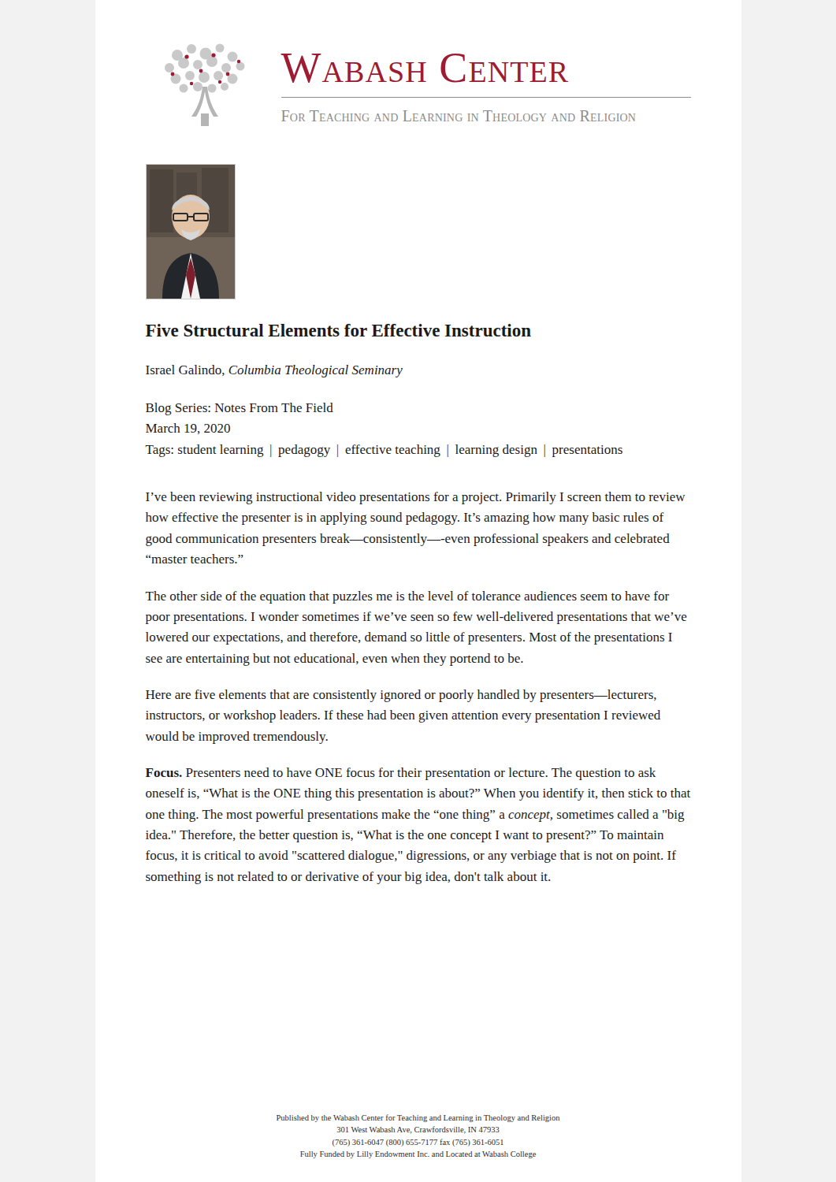Wabash Center
For Teaching and Learning in Theology and Religion
Five Structural Elements for Effective Instruction
Israel Galindo, Columbia Theological Seminary
Blog Series: Notes From The Field
March 19, 2020
Tags: student learning|pedagogy|effective teaching|learning design|presentations
I’ve been reviewing instructional video presentations for a project. Primarily I screen them to review how effective the presenter is in applying sound pedagogy. It’s amazing how many basic rules of good communication presenters break—consistently—-even professional speakers and celebrated “master teachers.”
The other side of the equation that puzzles me is the level of tolerance audiences seem to have for poor presentations. I wonder sometimes if we’ve seen so few well-delivered presentations that we’ve lowered our expectations, and therefore, demand so little of presenters. Most of the presentations I see are entertaining but not educational, even when they portend to be.
Here are five elements that are consistently ignored or poorly handled by presenters—lecturers, instructors, or workshop leaders. If these had been given attention every presentation I reviewed would be improved tremendously.
Focus. Presenters need to have ONE focus for their presentation or lecture. The question to ask oneself is, “What is the ONE thing this presentation is about?” When you identify it, then stick to that one thing. The most powerful presentations make the “one thing” a concept, sometimes called a "big idea." Therefore, the better question is, “What is the one concept I want to present?” To maintain focus, it is critical to avoid "scattered dialogue," digressions, or any verbiage that is not on point. If something is not related to or derivative of your big idea, don't talk about it.
Published by the Wabash Center for Teaching and Learning in Theology and Religion
301 West Wabash Ave, Crawfordsville, IN 47933
(765) 361-6047 (800) 655-7177 fax (765) 361-6051
Fully Funded by Lilly Endowment Inc. and Located at Wabash College